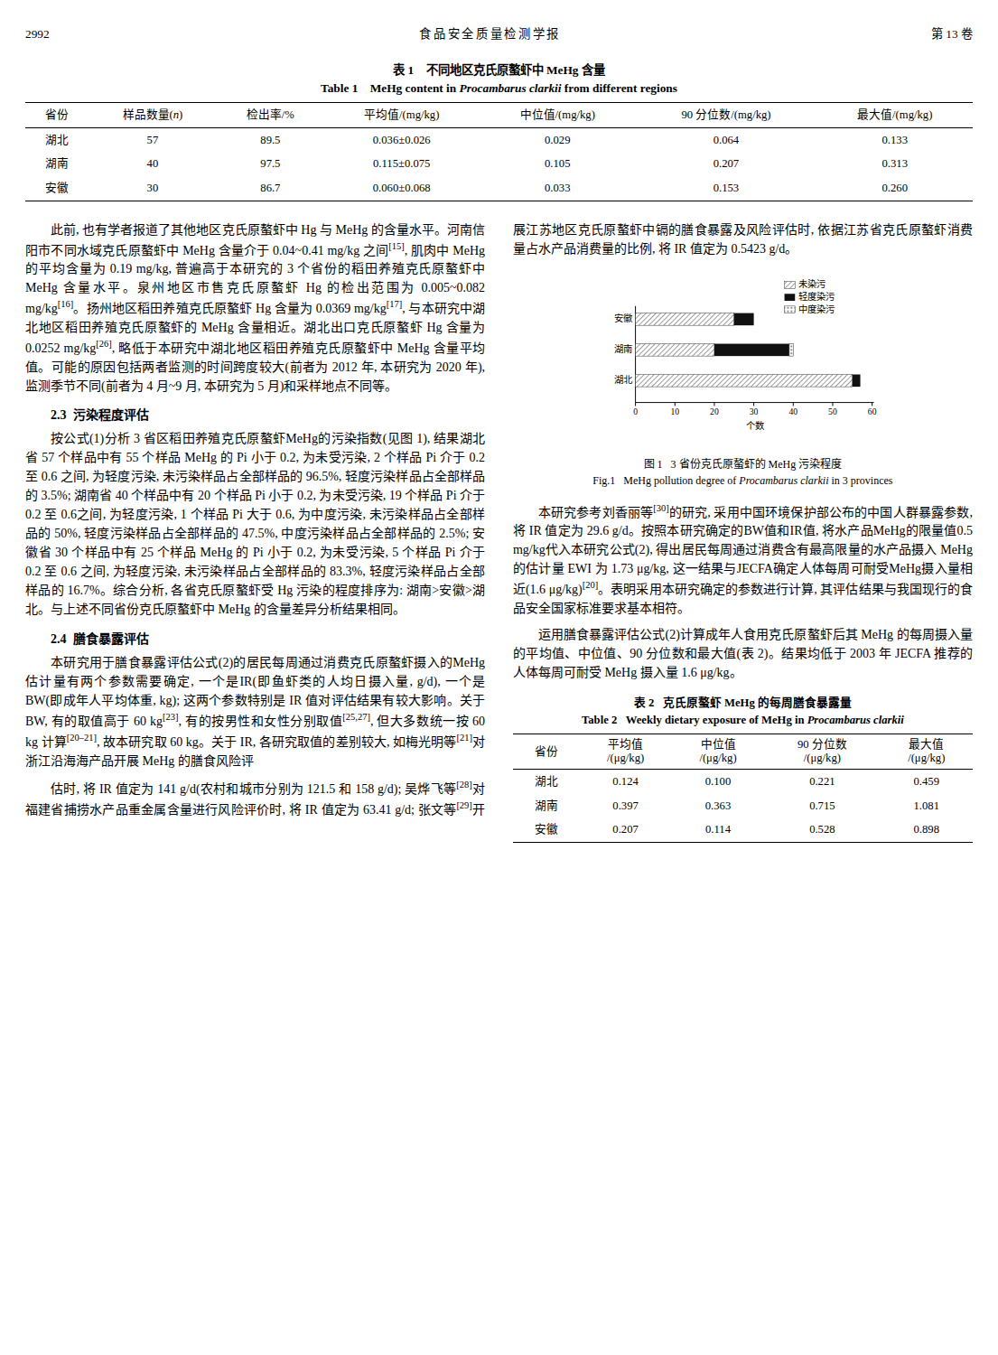2992 食品安全质量检测学报 第 13 卷
表 1 不同地区克氏原螯虾中 MeHg 含量 Table 1 MeHg content in Procambarus clarkii from different regions
| 省份 | 样品数量( n ) | 检出率/% | 平均值/(mg/kg) | 中位值/(mg/kg) | 90 分位数/(mg/kg) | 最大值/(mg/kg) |
| --- | --- | --- | --- | --- | --- | --- |
| 湖北 | 57 | 89.5 | 0.036±0.026 | 0.029 | 0.064 | 0.133 |
| 湖南 | 40 | 97.5 | 0.115±0.075 | 0.105 | 0.207 | 0.313 |
| 安徽 | 30 | 86.7 | 0.060±0.068 | 0.033 | 0.153 | 0.260 |
此前, 也有学者报道了其他地区克氏原螯虾中 Hg 与 MeHg 的含量水平。河南信阳市不同水域克氏原螯虾中 MeHg 含量介于 0.04~0.41 mg/kg 之间[15], 肌肉中 MeHg 的平均含量为 0.19 mg/kg, 普遍高于本研究的 3 个省份的稻田养殖克氏原螯虾中 MeHg 含量水平。泉州地区市售克氏原螯虾 Hg 的检出范围为 0.005~0.082 mg/kg[16]。扬州地区稻田养殖克氏原螯虾 Hg 含量为 0.0369 mg/kg[17], 与本研究中湖北地区稻田养殖克氏原螯虾的 MeHg 含量相近。湖北出口克氏原螯虾 Hg 含量为 0.0252 mg/kg[26], 略低于本研究中湖北地区稻田养殖克氏原螯虾中 MeHg 含量平均值。可能的原因包括两者监测的时间跨度较大(前者为 2012 年, 本研究为 2020 年), 监测季节不同(前者为 4 月~9 月, 本研究为 5 月)和采样地点不同等。
2.3 污染程度评估
按公式(1)分析 3 省区稻田养殖克氏原螯虾MeHg的污染指数(见图 1), 结果湖北省 57 个样品中有 55 个样品 MeHg 的 Pi 小于 0.2, 为未受污染, 2 个样品 Pi 介于 0.2 至 0.6 之间, 为轻度污染, 未污染样品占全部样品的 96.5%, 轻度污染样品占全部样品的 3.5%; 湖南省 40 个样品中有 20 个样品 Pi 小于 0.2, 为未受污染, 19 个样品 Pi 介于 0.2 至 0.6之间, 为轻度污染, 1 个样品 Pi 大于 0.6, 为中度污染, 未污染样品占全部样品的 50%, 轻度污染样品占全部样品的 47.5%, 中度污染样品占全部样品的 2.5%; 安徽省 30 个样品中有 25 个样品 MeHg 的 Pi 小于 0.2, 为未受污染, 5 个样品 Pi 介于 0.2 至 0.6 之间, 为轻度污染, 未污染样品占全部样品的 83.3%, 轻度污染样品占全部样品的 16.7%。综合分析, 各省克氏原螯虾受 Hg 污染的程度排序为: 湖南>安徽>湖北。与上述不同省份克氏原螯虾中 MeHg 的含量差异分析结果相同。
2.4 膳食暴露评估
本研究用于膳食暴露评估公式(2)的居民每周通过消费克氏原螯虾摄入的MeHg估计量有两个参数需要确定, 一个是IR(即鱼虾类的人均日摄入量, g/d), 一个是BW(即成年人平均体重, kg); 这两个参数特别是 IR 值对评估结果有较大影响。关于 BW, 有的取值高于 60 kg[23], 有的按男性和女性分别取值[25,27], 但大多数统一按 60 kg 计算[20–21], 故本研究取 60 kg。关于 IR, 各研究取值的差别较大, 如梅光明等[21]对浙江沿海海产品开展 MeHg 的膳食风险评
估时, 将 IR 值定为 141 g/d(农村和城市分别为 121.5 和 158 g/d); 吴烨飞等[28]对福建省捕捞水产品重金属含量进行风险评价时, 将 IR 值定为 63.41 g/d; 张文等[29]开展江苏地区克氏原螯虾中镉的膳食暴露及风险评估时, 依据江苏省克氏原螯虾消费量占水产品消费量的比例, 将 IR 值定为 0.5423 g/d。
未染污 轻度染污 中度染污 0 10 20 30 40 50 60 个数 安徽 湖南 湖北
图 1 3 省份克氏原螯虾的 MeHg 污染程度 Fig.1 MeHg pollution degree of Procambarus clarkii in 3 provinces
本研究参考刘香丽等[30]的研究, 采用中国环境保护部公布的中国人群暴露参数, 将 IR 值定为 29.6 g/d。按照本研究确定的BW值和IR值, 将水产品MeHg的限量值0.5 mg/kg代入本研究公式(2), 得出居民每周通过消费含有最高限量的水产品摄入 MeHg 的估计量 EWI 为 1.73 μg/kg, 这一结果与JECFA确定人体每周可耐受MeHg摄入量相近(1.6 μg/kg)[20]。表明采用本研究确定的参数进行计算, 其评估结果与我国现行的食品安全国家标准要求基本相符。
运用膳食暴露评估公式(2)计算成年人食用克氏原螯虾后其 MeHg 的每周摄入量的平均值、中位值、90 分位数和最大值(表 2)。结果均低于 2003 年 JECFA 推荐的人体每周可耐受 MeHg 摄入量 1.6 μg/kg。
表 2 克氏原螯虾 MeHg 的每周膳食暴露量 Table 2 Weekly dietary exposure of MeHg in Procambarus clarkii
| 省份 | 平均值 /(μg/kg) | 中位值 /(μg/kg) | 90 分位数 /(μg/kg) | 最大值 /(μg/kg) |
| --- | --- | --- | --- | --- |
| 湖北 | 0.124 | 0.100 | 0.221 | 0.459 |
| 湖南 | 0.397 | 0.363 | 0.715 | 1.081 |
| 安徽 | 0.207 | 0.114 | 0.528 | 0.898 |